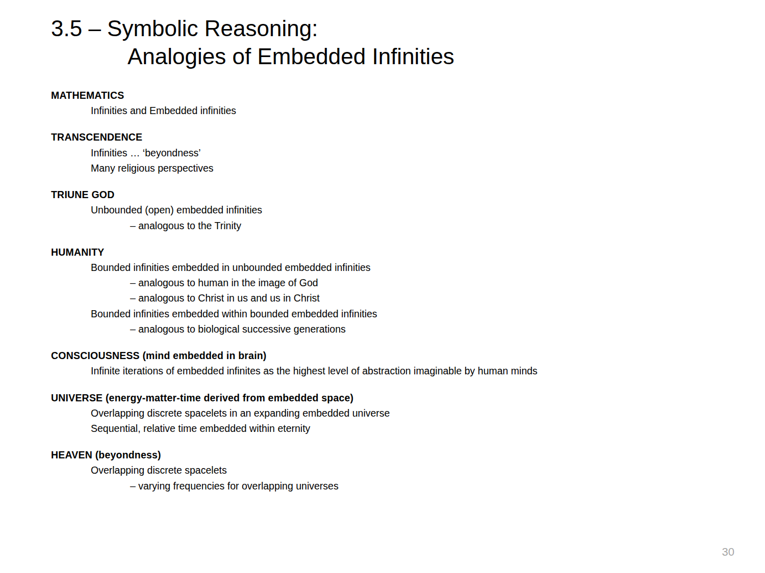3.5 – Symbolic Reasoning: Analogies of Embedded Infinities
MATHEMATICS
Infinities and Embedded infinities
TRANSCENDENCE
Infinities … ‘beyondness’
Many religious perspectives
TRIUNE GOD
Unbounded (open) embedded infinities
– analogous to the Trinity
HUMANITY
Bounded infinities embedded in unbounded embedded infinities
– analogous to human in the image of God
– analogous to Christ in us and us in Christ
Bounded infinities embedded within bounded embedded infinities
– analogous to biological successive generations
CONSCIOUSNESS (mind embedded in brain)
Infinite iterations of embedded infinites as the highest level of abstraction imaginable by human minds
UNIVERSE (energy-matter-time derived from embedded space)
Overlapping discrete spacelets in an expanding embedded universe
Sequential, relative time embedded within eternity
HEAVEN (beyondness)
Overlapping discrete spacelets
– varying frequencies for overlapping universes
30